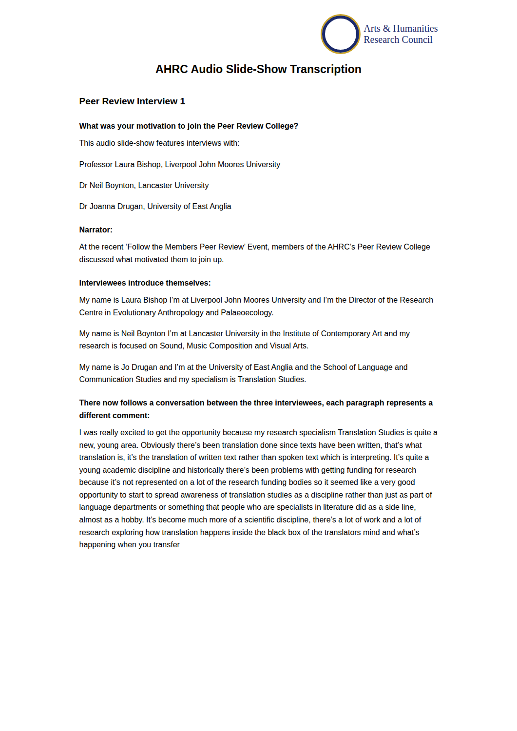Arts & Humanities
Research Council
AHRC Audio Slide-Show Transcription
Peer Review Interview 1
What was your motivation to join the Peer Review College?
This audio slide-show features interviews with:
Professor Laura Bishop, Liverpool John Moores University
Dr Neil Boynton, Lancaster University
Dr Joanna Drugan, University of East Anglia
Narrator:
At the recent ‘Follow the Members Peer Review’ Event, members of the AHRC’s Peer Review College discussed what motivated them to join up.
Interviewees introduce themselves:
My name is Laura Bishop I’m at Liverpool John Moores University and I’m the Director of the Research Centre in Evolutionary Anthropology and Palaeoecology.
My name is Neil Boynton I’m at Lancaster University in the Institute of Contemporary Art and my research is focused on Sound, Music Composition and Visual Arts.
My name is Jo Drugan and I’m at the University of East Anglia and the School of Language and Communication Studies and my specialism is Translation Studies.
There now follows a conversation between the three interviewees, each paragraph represents a different comment:
I was really excited to get the opportunity because my research specialism Translation Studies is quite a new, young area. Obviously there’s been translation done since texts have been written, that’s what translation is, it’s the translation of written text rather than spoken text which is interpreting. It’s quite a young academic discipline and historically there’s been problems with getting funding for research because it’s not represented on a lot of the research funding bodies so it seemed like a very good opportunity to start to spread awareness of translation studies as a discipline rather than just as part of language departments or something that people who are specialists in literature did as a side line, almost as a hobby. It’s become much more of a scientific discipline, there’s a lot of work and a lot of research exploring how translation happens inside the black box of the translators mind and what’s happening when you transfer